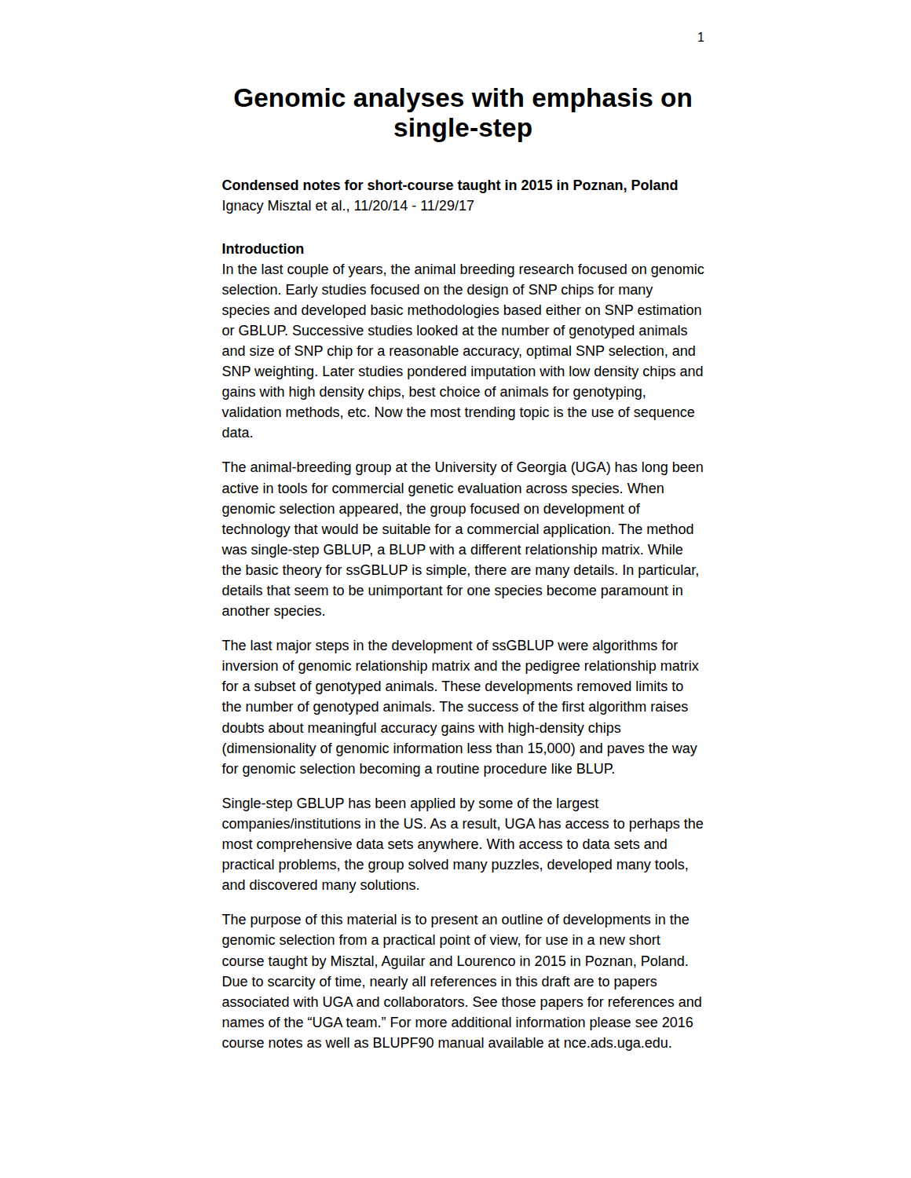1
Genomic analyses with emphasis on single-step
Condensed notes for short-course taught in 2015 in Poznan, Poland
Ignacy Misztal et al., 11/20/14 - 11/29/17
Introduction
In the last couple of years, the animal breeding research focused on genomic selection. Early studies focused on the design of SNP chips for many species and developed basic methodologies based either on SNP estimation or GBLUP. Successive studies looked at the number of genotyped animals and size of SNP chip for a reasonable accuracy, optimal SNP selection, and SNP weighting. Later studies pondered imputation with low density chips and gains with high density chips, best choice of animals for genotyping, validation methods, etc. Now the most trending topic is the use of sequence data.
The animal-breeding group at the University of Georgia (UGA) has long been active in tools for commercial genetic evaluation across species. When genomic selection appeared, the group focused on development of technology that would be suitable for a commercial application. The method was single-step GBLUP, a BLUP with a different relationship matrix. While the basic theory for ssGBLUP is simple, there are many details. In particular, details that seem to be unimportant for one species become paramount in another species.
The last major steps in the development of ssGBLUP were algorithms for inversion of genomic relationship matrix and the pedigree relationship matrix for a subset of genotyped animals. These developments removed limits to the number of genotyped animals. The success of the first algorithm raises doubts about meaningful accuracy gains with high-density chips (dimensionality of genomic information less than 15,000) and paves the way for genomic selection becoming a routine procedure like BLUP.
Single-step GBLUP has been applied by some of the largest companies/institutions in the US. As a result, UGA has access to perhaps the most comprehensive data sets anywhere. With access to data sets and practical problems, the group solved many puzzles, developed many tools, and discovered many solutions.
The purpose of this material is to present an outline of developments in the genomic selection from a practical point of view, for use in a new short course taught by Misztal, Aguilar and Lourenco in 2015 in Poznan, Poland. Due to scarcity of time, nearly all references in this draft are to papers associated with UGA and collaborators. See those papers for references and names of the “UGA team.” For more additional information please see 2016 course notes as well as BLUPF90 manual available at nce.ads.uga.edu.